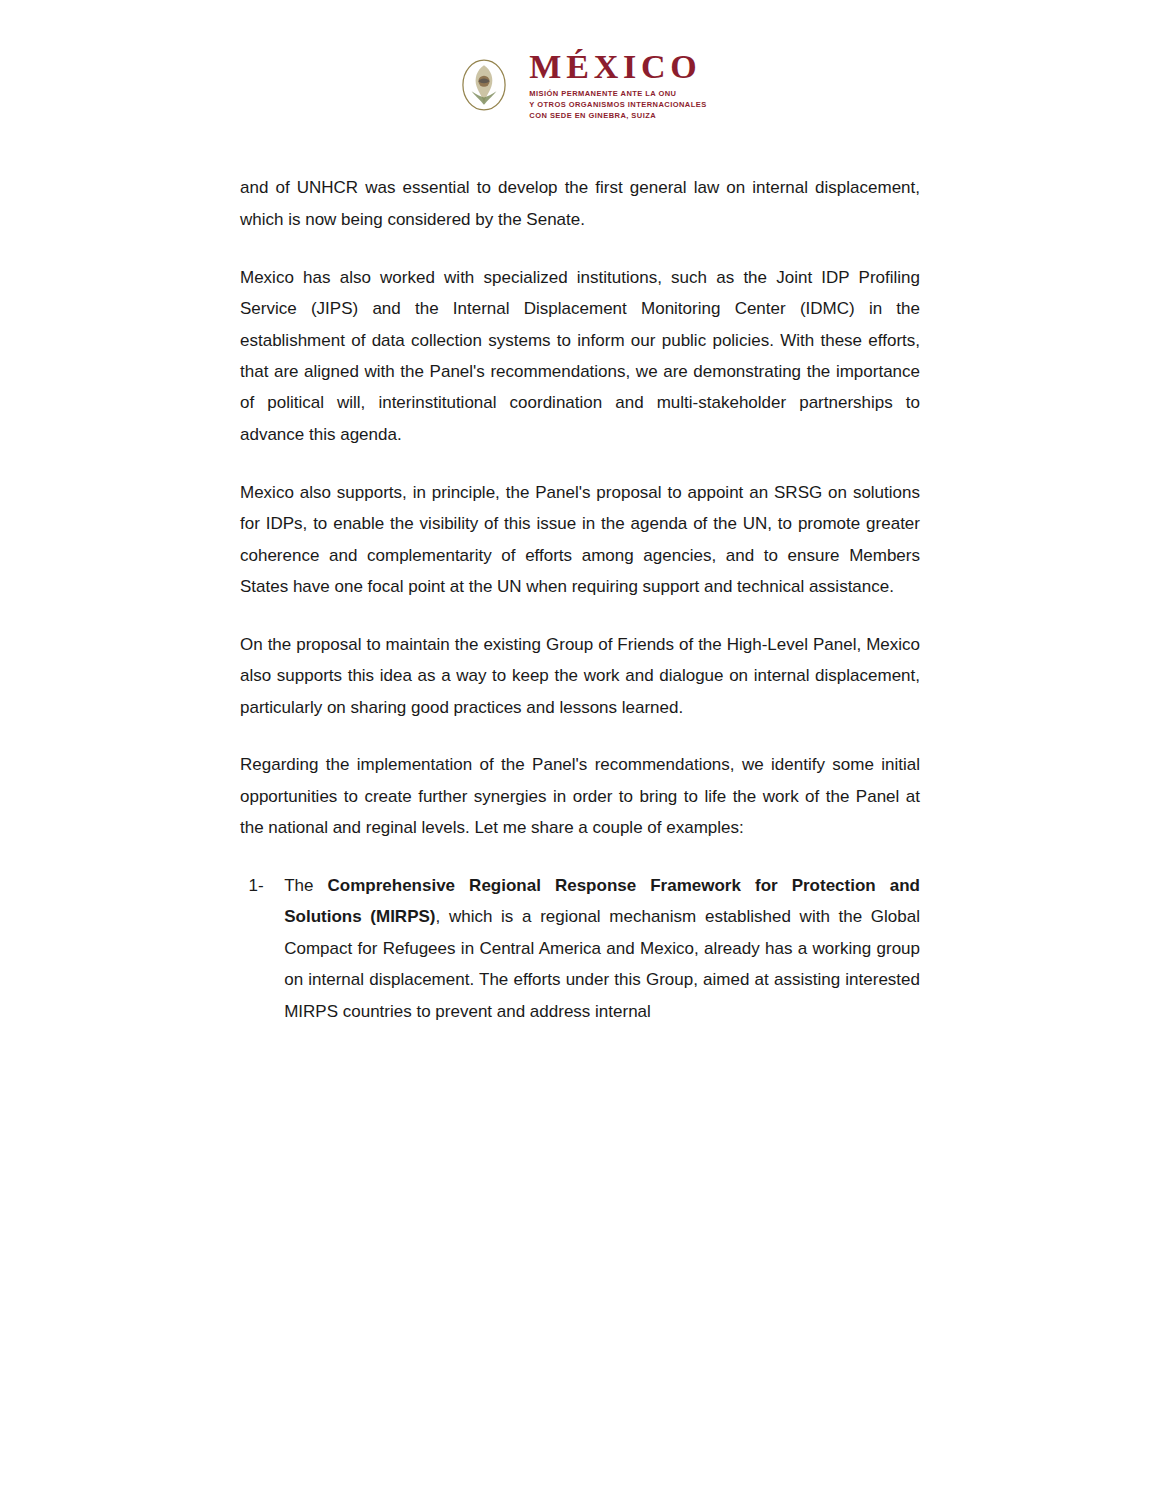MÉXICO
Misión Permanente ante la ONU
y otros Organismos Internacionales
con sede en Ginebra, Suiza
and of UNHCR was essential to develop the first general law on internal displacement, which is now being considered by the Senate.
Mexico has also worked with specialized institutions, such as the Joint IDP Profiling Service (JIPS) and the Internal Displacement Monitoring Center (IDMC) in the establishment of data collection systems to inform our public policies. With these efforts, that are aligned with the Panel's recommendations, we are demonstrating the importance of political will, interinstitutional coordination and multi-stakeholder partnerships to advance this agenda.
Mexico also supports, in principle, the Panel's proposal to appoint an SRSG on solutions for IDPs, to enable the visibility of this issue in the agenda of the UN, to promote greater coherence and complementarity of efforts among agencies, and to ensure Members States have one focal point at the UN when requiring support and technical assistance.
On the proposal to maintain the existing Group of Friends of the High-Level Panel, Mexico also supports this idea as a way to keep the work and dialogue on internal displacement, particularly on sharing good practices and lessons learned.
Regarding the implementation of the Panel's recommendations, we identify some initial opportunities to create further synergies in order to bring to life the work of the Panel at the national and reginal levels. Let me share a couple of examples:
The Comprehensive Regional Response Framework for Protection and Solutions (MIRPS), which is a regional mechanism established with the Global Compact for Refugees in Central America and Mexico, already has a working group on internal displacement. The efforts under this Group, aimed at assisting interested MIRPS countries to prevent and address internal